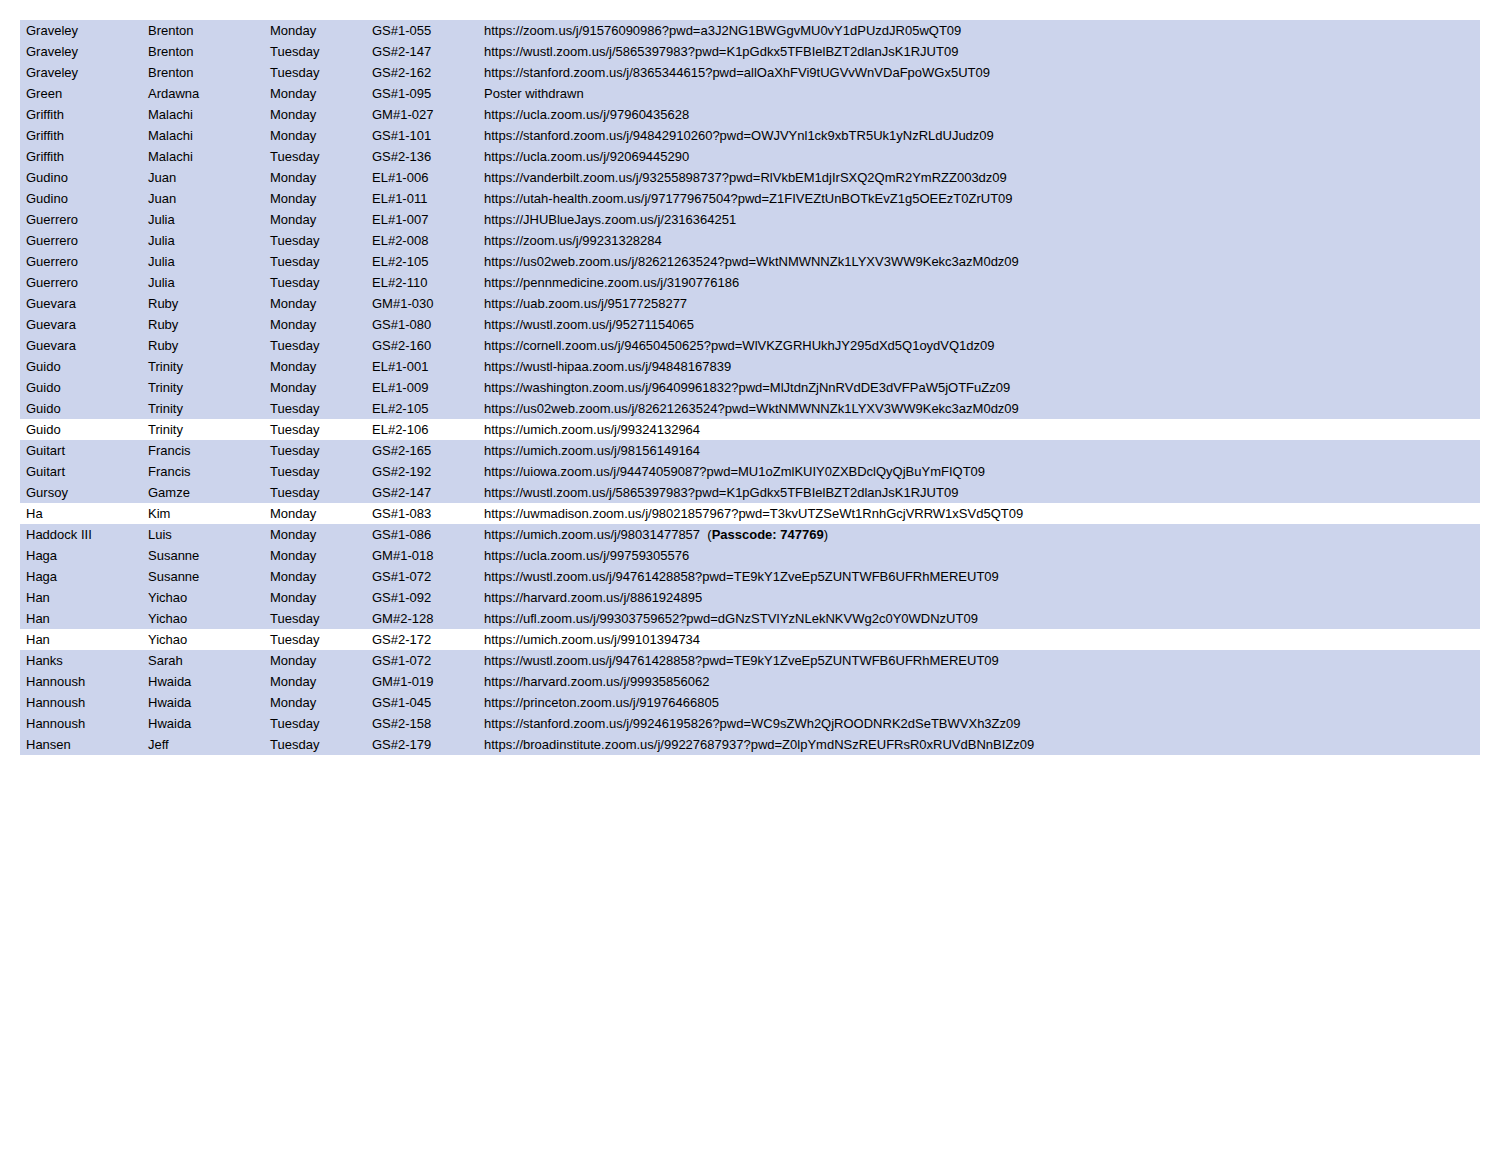| Graveley | Brenton | Monday | GS#1-055 | https://zoom.us/j/91576090986?pwd=a3J2NG1BWGgvMU0vY1dPUzdJR05wQT09 |
| Graveley | Brenton | Tuesday | GS#2-147 | https://wustl.zoom.us/j/5865397983?pwd=K1pGdkx5TFBIelBZT2dlanJsK1RJUT09 |
| Graveley | Brenton | Tuesday | GS#2-162 | https://stanford.zoom.us/j/8365344615?pwd=allOaXhFVi9tUGVvWnVDaFpoWGx5UT09 |
| Green | Ardawna | Monday | GS#1-095 | Poster withdrawn |
| Griffith | Malachi | Monday | GM#1-027 | https://ucla.zoom.us/j/97960435628 |
| Griffith | Malachi | Monday | GS#1-101 | https://stanford.zoom.us/j/94842910260?pwd=OWJVYnl1ck9xbTR5Uk1yNzRLdUJudz09 |
| Griffith | Malachi | Tuesday | GS#2-136 | https://ucla.zoom.us/j/92069445290 |
| Gudino | Juan | Monday | EL#1-006 | https://vanderbilt.zoom.us/j/93255898737?pwd=RlVkbEM1djIrSXQ2QmR2YmRZZ003dz09 |
| Gudino | Juan | Monday | EL#1-011 | https://utah-health.zoom.us/j/97177967504?pwd=Z1FIVEZtUnBOTkEvZ1g5OEEzT0ZrUT09 |
| Guerrero | Julia | Monday | EL#1-007 | https://JHUBlueJays.zoom.us/j/2316364251 |
| Guerrero | Julia | Tuesday | EL#2-008 | https://zoom.us/j/99231328284 |
| Guerrero | Julia | Tuesday | EL#2-105 | https://us02web.zoom.us/j/82621263524?pwd=WktNMWNNZk1LYXV3WW9Kekc3azM0dz09 |
| Guerrero | Julia | Tuesday | EL#2-110 | https://pennmedicine.zoom.us/j/3190776186 |
| Guevara | Ruby | Monday | GM#1-030 | https://uab.zoom.us/j/95177258277 |
| Guevara | Ruby | Monday | GS#1-080 | https://wustl.zoom.us/j/95271154065 |
| Guevara | Ruby | Tuesday | GS#2-160 | https://cornell.zoom.us/j/94650450625?pwd=WlVKZGRHUkhJY295dXd5Q1oydVQ1dz09 |
| Guido | Trinity | Monday | EL#1-001 | https://wustl-hipaa.zoom.us/j/94848167839 |
| Guido | Trinity | Monday | EL#1-009 | https://washington.zoom.us/j/96409961832?pwd=MlJtdnZjNnRVdDE3dVFPaW5jOTFuZz09 |
| Guido | Trinity | Tuesday | EL#2-105 | https://us02web.zoom.us/j/82621263524?pwd=WktNMWNNZk1LYXV3WW9Kekc3azM0dz09 |
| Guido | Trinity | Tuesday | EL#2-106 | https://umich.zoom.us/j/99324132964 |
| Guitart | Francis | Tuesday | GS#2-165 | https://umich.zoom.us/j/98156149164 |
| Guitart | Francis | Tuesday | GS#2-192 | https://uiowa.zoom.us/j/94474059087?pwd=MU1oZmlKUIY0ZXBDclQyQjBuYmFIQT09 |
| Gursoy | Gamze | Tuesday | GS#2-147 | https://wustl.zoom.us/j/5865397983?pwd=K1pGdkx5TFBIelBZT2dlanJsK1RJUT09 |
| Ha | Kim | Monday | GS#1-083 | https://uwmadison.zoom.us/j/98021857967?pwd=T3kvUTZSeWt1RnhGcjVRRW1xSVd5QT09 |
| Haddock III | Luis | Monday | GS#1-086 | https://umich.zoom.us/j/98031477857 ( Passcode: 747769 ) |
| Haga | Susanne | Monday | GM#1-018 | https://ucla.zoom.us/j/99759305576 |
| Haga | Susanne | Monday | GS#1-072 | https://wustl.zoom.us/j/94761428858?pwd=TE9kY1ZveEp5ZUNTWFB6UFRhMEREUT09 |
| Han | Yichao | Monday | GS#1-092 | https://harvard.zoom.us/j/8861924895 |
| Han | Yichao | Tuesday | GM#2-128 | https://ufl.zoom.us/j/99303759652?pwd=dGNzSTVIYzNLekNKVWg2c0Y0WDNzUT09 |
| Han | Yichao | Tuesday | GS#2-172 | https://umich.zoom.us/j/99101394734 |
| Hanks | Sarah | Monday | GS#1-072 | https://wustl.zoom.us/j/94761428858?pwd=TE9kY1ZveEp5ZUNTWFB6UFRhMEREUT09 |
| Hannoush | Hwaida | Monday | GM#1-019 | https://harvard.zoom.us/j/99935856062 |
| Hannoush | Hwaida | Monday | GS#1-045 | https://princeton.zoom.us/j/91976466805 |
| Hannoush | Hwaida | Tuesday | GS#2-158 | https://stanford.zoom.us/j/99246195826?pwd=WC9sZWh2QjROODNRK2dSeTBWVXh3Zz09 |
| Hansen | Jeff | Tuesday | GS#2-179 | https://broadinstitute.zoom.us/j/99227687937?pwd=Z0lpYmdNSzREUFRsR0xRUVdBNnBIZz09 |